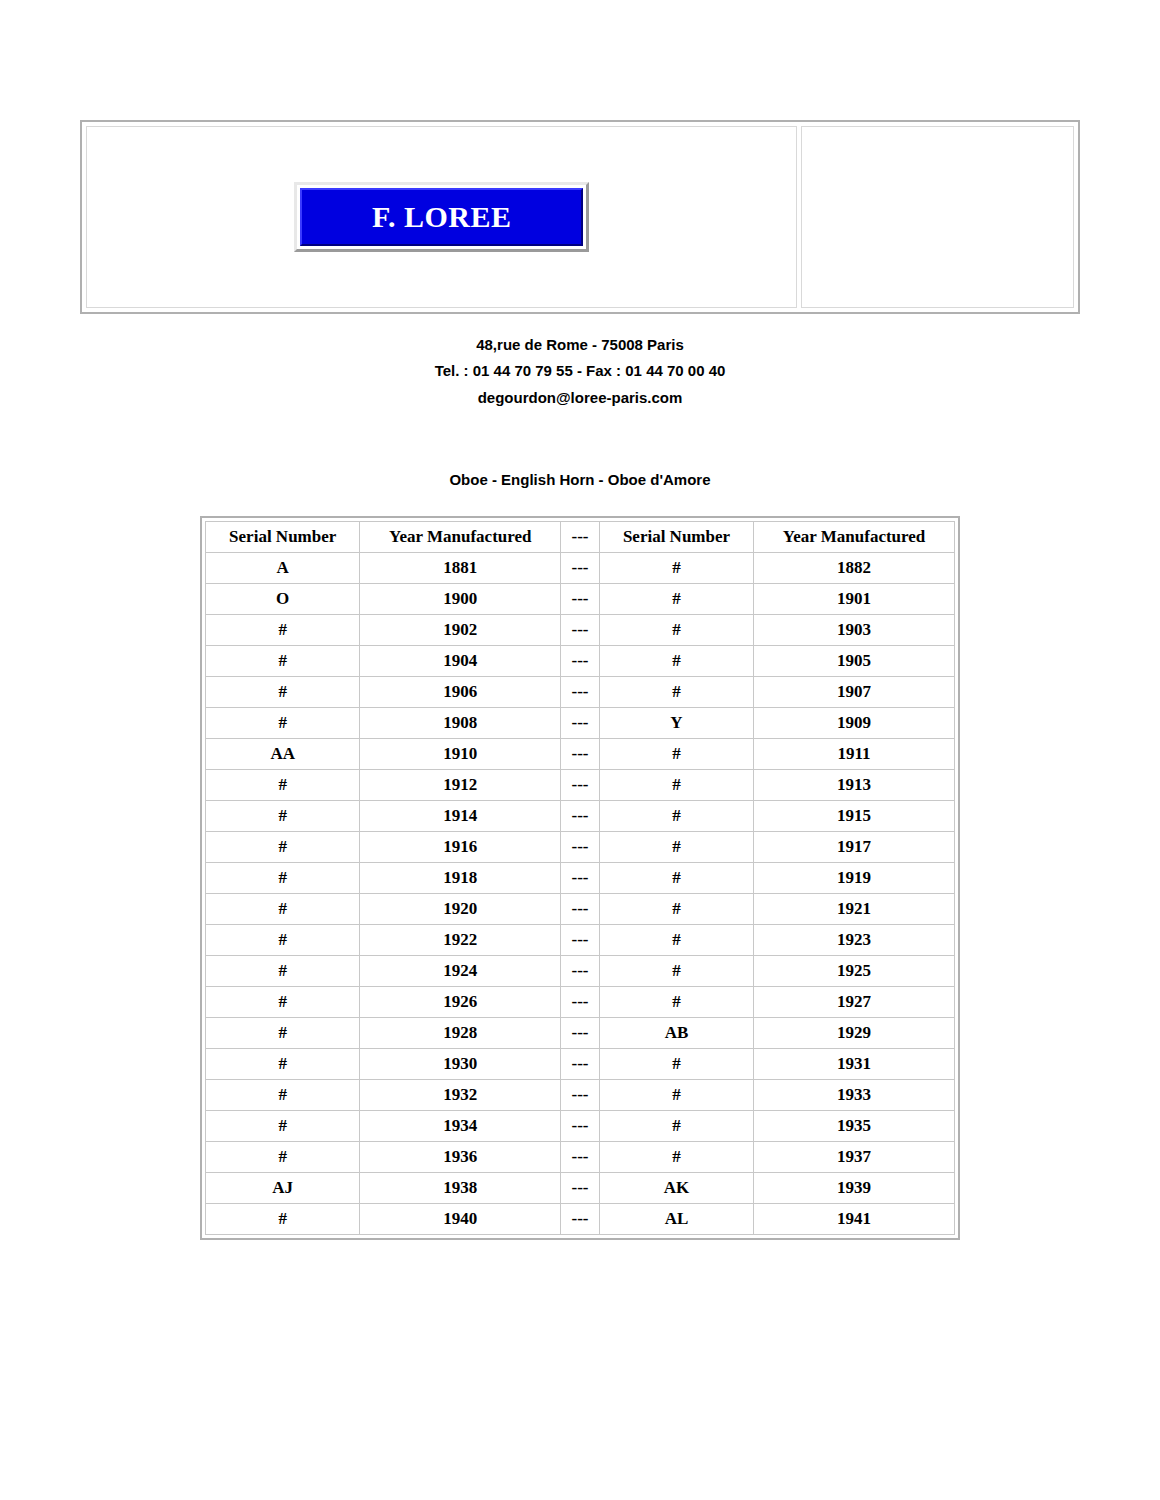F. LOREE
48,rue de Rome - 75008 Paris
Tel. : 01 44 70 79 55 - Fax : 01 44 70 00 40
degourdon@loree-paris.com
Oboe - English Horn - Oboe d'Amore
| Serial Number | Year Manufactured | --- | Serial Number | Year Manufactured |
| --- | --- | --- | --- | --- |
| A | 1881 | --- | # | 1882 |
| O | 1900 | --- | # | 1901 |
| # | 1902 | --- | # | 1903 |
| # | 1904 | --- | # | 1905 |
| # | 1906 | --- | # | 1907 |
| # | 1908 | --- | Y | 1909 |
| AA | 1910 | --- | # | 1911 |
| # | 1912 | --- | # | 1913 |
| # | 1914 | --- | # | 1915 |
| # | 1916 | --- | # | 1917 |
| # | 1918 | --- | # | 1919 |
| # | 1920 | --- | # | 1921 |
| # | 1922 | --- | # | 1923 |
| # | 1924 | --- | # | 1925 |
| # | 1926 | --- | # | 1927 |
| # | 1928 | --- | AB | 1929 |
| # | 1930 | --- | # | 1931 |
| # | 1932 | --- | # | 1933 |
| # | 1934 | --- | # | 1935 |
| # | 1936 | --- | # | 1937 |
| AJ | 1938 | --- | AK | 1939 |
| # | 1940 | --- | AL | 1941 |